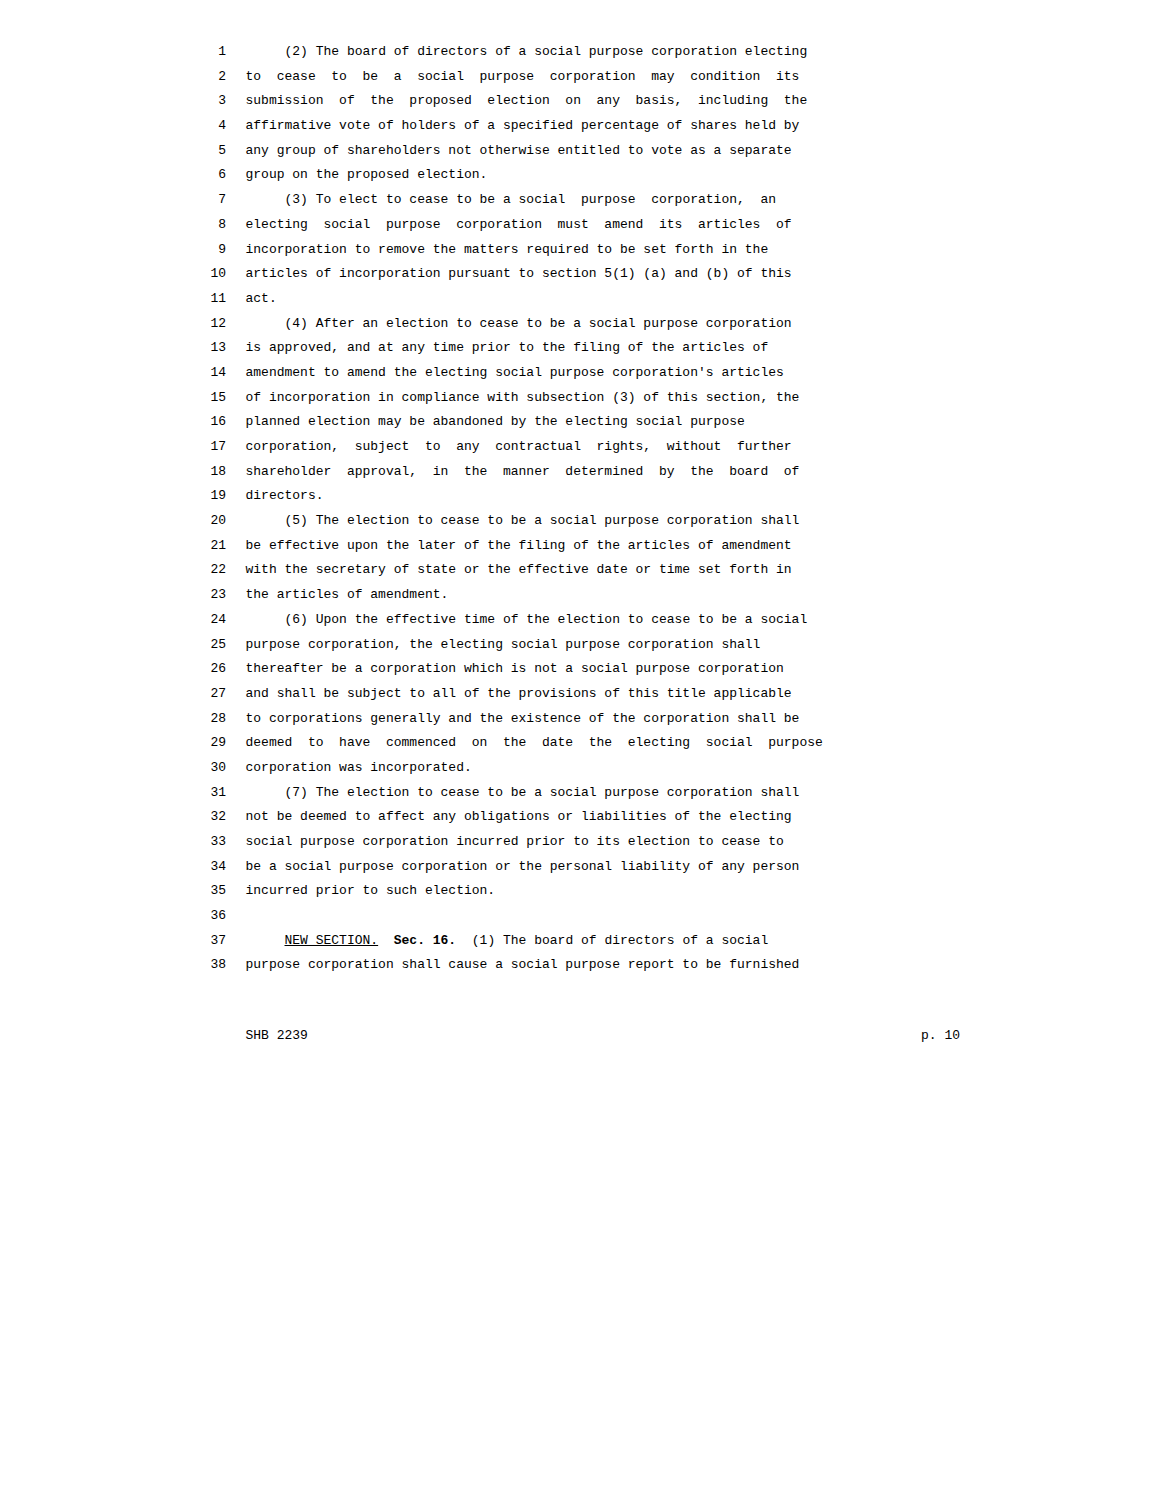(2) The board of directors of a social purpose corporation electing
to cease to be a social purpose corporation may condition its
submission of the proposed election on any basis, including the
affirmative vote of holders of a specified percentage of shares held by
any group of shareholders not otherwise entitled to vote as a separate
group on the proposed election.
(3) To elect to cease to be a social purpose corporation, an
electing social purpose corporation must amend its articles of
incorporation to remove the matters required to be set forth in the
articles of incorporation pursuant to section 5(1) (a) and (b) of this
act.
(4) After an election to cease to be a social purpose corporation
is approved, and at any time prior to the filing of the articles of
amendment to amend the electing social purpose corporation's articles
of incorporation in compliance with subsection (3) of this section, the
planned election may be abandoned by the electing social purpose
corporation, subject to any contractual rights, without further
shareholder approval, in the manner determined by the board of
directors.
(5) The election to cease to be a social purpose corporation shall
be effective upon the later of the filing of the articles of amendment
with the secretary of state or the effective date or time set forth in
the articles of amendment.
(6) Upon the effective time of the election to cease to be a social
purpose corporation, the electing social purpose corporation shall
thereafter be a corporation which is not a social purpose corporation
and shall be subject to all of the provisions of this title applicable
to corporations generally and the existence of the corporation shall be
deemed to have commenced on the date the electing social purpose
corporation was incorporated.
(7) The election to cease to be a social purpose corporation shall
not be deemed to affect any obligations or liabilities of the electing
social purpose corporation incurred prior to its election to cease to
be a social purpose corporation or the personal liability of any person
incurred prior to such election.
NEW SECTION. Sec. 16. (1) The board of directors of a social
purpose corporation shall cause a social purpose report to be furnished
SHB 2239 p. 10